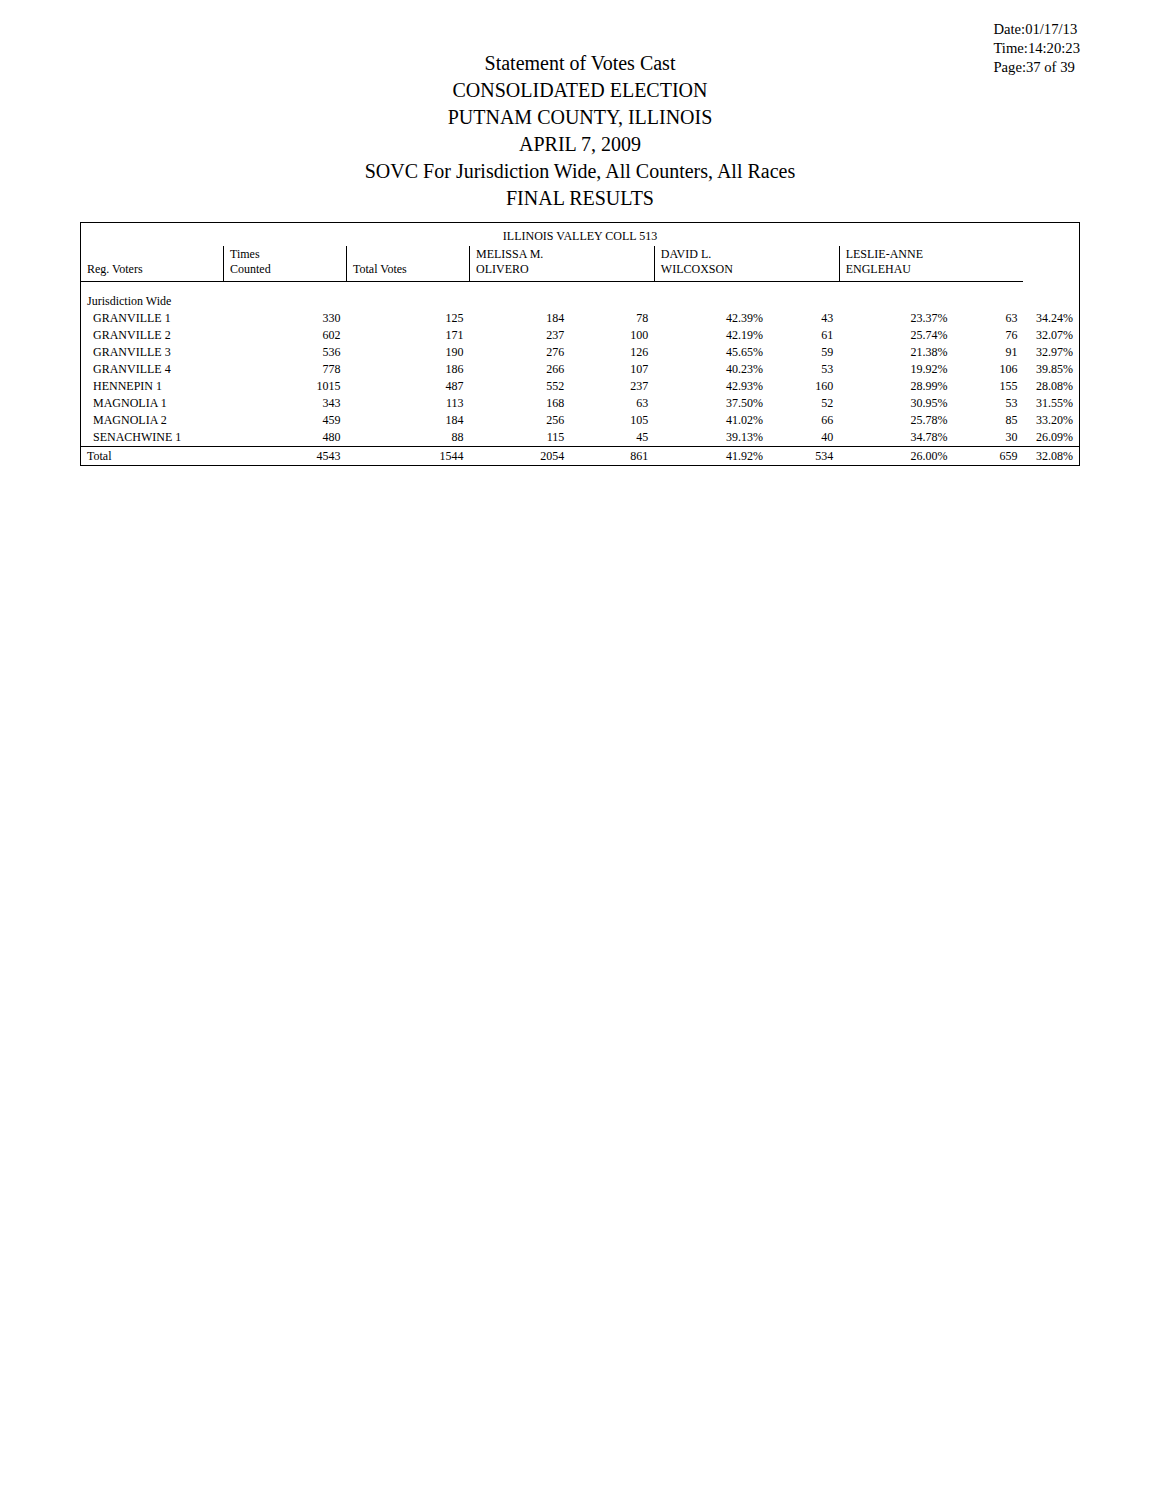Date:01/17/13
Time:14:20:23
Page:37 of 39
Statement of Votes Cast
CONSOLIDATED ELECTION
PUTNAM COUNTY, ILLINOIS
APRIL 7, 2009
SOVC For Jurisdiction Wide, All Counters, All Races
FINAL RESULTS
ILLINOIS VALLEY COLL 513
| Reg. Voters | Times Counted | Total Votes | MELISSA M. OLIVERO | DAVID L. WILCOXSON | LESLIE-ANNE ENGLEHAU |
| --- | --- | --- | --- | --- | --- |
| Jurisdiction Wide |
| GRANVILLE 1 | 330 | 125 | 184 | 78 | 42.39% | 43 | 23.37% | 63 | 34.24% |
| GRANVILLE 2 | 602 | 171 | 237 | 100 | 42.19% | 61 | 25.74% | 76 | 32.07% |
| GRANVILLE 3 | 536 | 190 | 276 | 126 | 45.65% | 59 | 21.38% | 91 | 32.97% |
| GRANVILLE 4 | 778 | 186 | 266 | 107 | 40.23% | 53 | 19.92% | 106 | 39.85% |
| HENNEPIN 1 | 1015 | 487 | 552 | 237 | 42.93% | 160 | 28.99% | 155 | 28.08% |
| MAGNOLIA 1 | 343 | 113 | 168 | 63 | 37.50% | 52 | 30.95% | 53 | 31.55% |
| MAGNOLIA 2 | 459 | 184 | 256 | 105 | 41.02% | 66 | 25.78% | 85 | 33.20% |
| SENACHWINE 1 | 480 | 88 | 115 | 45 | 39.13% | 40 | 34.78% | 30 | 26.09% |
| Total | 4543 | 1544 | 2054 | 861 | 41.92% | 534 | 26.00% | 659 | 32.08% |